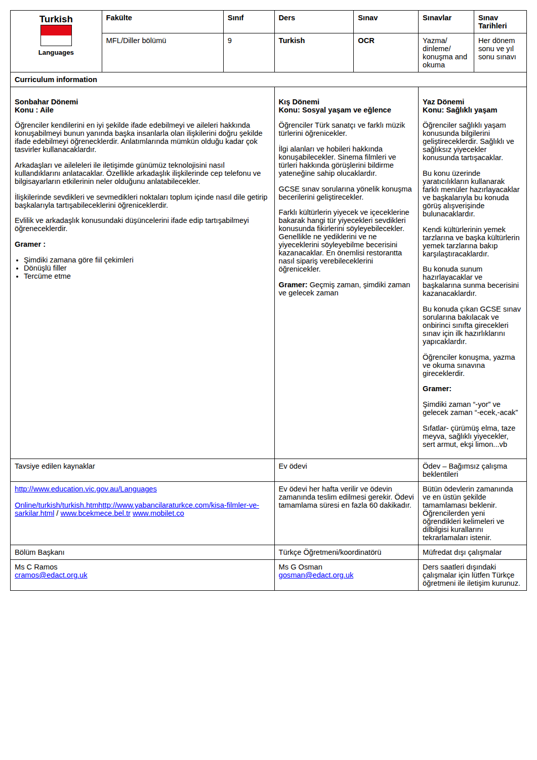| Turkish Languages | Fakülte | Sınıf | Ders | Sınav | Sınavlar | Sınav Tarihleri |
| MFL/Diller bölümü | 9 | Turkish | OCR | Yazma/ dinleme/ konuşma and okuma | Her dönem sonu ve yıl sonu sınavı |
| Curriculum information |
| Sonbahar Dönemi Konu : Aile Öğrenciler kendilerini en iyi şekilde ifade edebilmeyi ve aileleri hakkında konuşabilmeyi bunun yanında başka insanlarla olan ilişkilerini doğru şekilde ifade edebilmeyi öğrenecklerdir. Anlatımlarında mümkün olduğu kadar çok tasvirler kullanacaklardır. Arkadaşları ve aileleleri ile iletişimde günümüz teknolojisini nasıl kullandıklarını anlatacaklar. Özellikle arkadaşlık ilişkilerinde cep telefonu ve bilgisayarların etkilerinin neler olduğunu anlatabilecekler. İlişkilerinde sevdikleri ve sevmedikleri noktaları toplum içinde nasıl dile getirip başkalarıyla tartışabileceklerini öğreniceklerdir. Evlilik ve arkadaşlık konusundaki düşüncelerini ifade edip tartışabilmeyi öğreneceklerdir. Gramer : Şimdiki zamana göre fiil çekimleri Dönüşlü filler Tercüme etme | Kış Dönemi Konu: Sosyal yaşam ve eğlence Öğrenciler Türk sanatçı ve farklı müzik türlerini öğrenicekler. İlgi alanları ve hobileri hakkında konuşabilecekler. Sinema filmleri ve türleri hakkında görüşlerini bildirme yateneğine sahip olucaklardır. GCSE sınav sorularına yönelik konuşma becerilerini geliştirecekler. Farklı kültürlerin yiyecek ve içeceklerine bakarak hangi tür yiyecekleri sevdikleri konusunda fikirlerini söyleyebilecekler. Genellikle ne yediklerini ve ne yiyeceklerini söyleyebilme becerisini kazanacaklar. En önemlisi restorantta nasıl sipariş verebileceklerini öğrenicekler. Gramer: Geçmiş zaman, şimdiki zaman ve gelecek zaman | Yaz Dönemi Konu: Sağlıklı yaşam Öğrenciler sağlıklı yaşam konusunda bilgilerini geliştireceklerdir. Sağlıklı ve sağlıksız yiyecekler konusunda tartışacaklar. Bu konu üzerinde yaratıcılıkların kullanarak farklı menüler hazırlayacaklar ve başkalarıyla bu konuda görüş alışverişinde bulunacaklardır. Kendi kültürlerinin yemek tarzlarına ve başka kültürlerin yemek tarzlarına bakıp karşılaştıracaklardır. Bu konuda sunum hazırlayacaklar ve başkalarına sunma becerisini kazanacaklardır. Bu konuda çıkan GCSE sınav sorularına bakılacak ve onbirinci sınıfta girecekleri sınav için ilk hazırlıklarını yapıcaklardır. Öğrenciler konuşma, yazma ve okuma sınavına gireceklerdir. Gramer: Şimdiki zaman “-yor” ve gelecek zaman “-ecek,-acak” Sıfatlar- çürümüş elma, taze meyva, sağlıklı yiyecekler, sert armut, ekşi limon...vb |
| Tavsiye edilen kaynaklar | Ev ödevi | Ödev – Bağımsız çalışma beklentileri |
| http://www.education.vic.gov.au/Languages Online/turkish/turkish.htm http://www.yabancilaraturkce.com/kisa-filmler-ve-sarkilar.html / www.bcekmece.bel.tr www.mobilet.co | Ev ödevi her hafta verilir ve ödevin zamanında teslim edilmesi gerekir. Ödevi tamamlama süresi en fazla 60 dakikadır. | Bütün ödevlerin zamanında ve en üstün şekilde tamamlaması beklenir. Öğrencilerden yeni öğrendikleri kelimeleri ve dilbilgisi kurallarını tekrarlamaları istenir. |
| Bölüm Başkanı | Türkçe Öğretmeni/koordinatörü | Müfredat dışı çalışmalar |
| Ms C Ramos cramos@edact.org.uk | Ms G Osman gosman@edact.org.uk | Ders saatleri dışındaki çalışmalar için lütfen Türkçe öğretmeni ile iletişim kurunuz. |